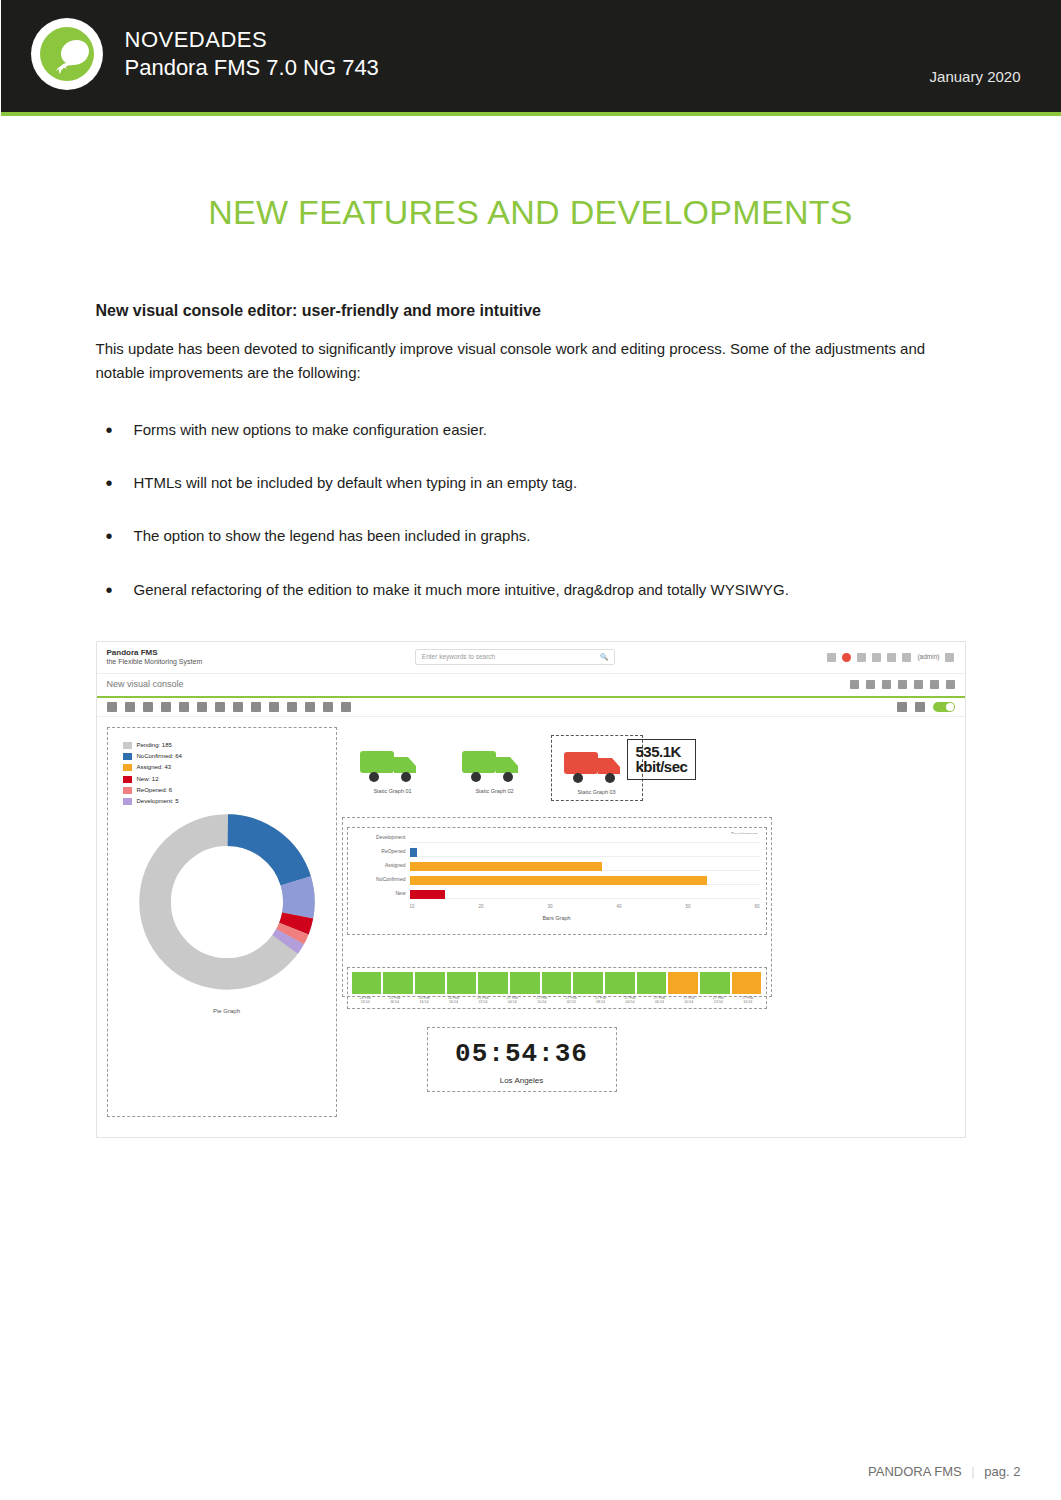NOVEDADES
Pandora FMS 7.0 NG 743
January 2020
NEW FEATURES AND DEVELOPMENTS
New visual console editor: user-friendly and more intuitive
This update has been devoted to significantly improve visual console work and editing process. Some of the adjustments and notable improvements are the following:
Forms with new options to make configuration easier.
HTMLs will not be included by default when typing in an empty tag.
The option to show the legend has been included in graphs.
General refactoring of the edition to make it much more intuitive, drag&drop and totally WYSIWYG.
Pandora FMS the Flexible Monitoring System
Enter keywords to search🔍
(admin)
New visual console
Pending: 185
NoConfirmed: 64
Assigned: 43
New: 12
ReOpened: 6
Development: 5
Pie Graph
Static Graph 01
Static Graph 02
Static Graph 03
535.1K
kbit/sec
● Development
Development
ReOpened
Assigned
NoConfirmed
New
102030405060
Bars Graph
24 Feb
16:54 25 Feb
16:54 26 Feb
16:54 26 Feb
16:54 26 Feb
22:54 27 Feb
04:54 27 Feb
10:54 27 Feb
02:54 27 Feb
08:54 27 Feb
04:54 27 Feb
06:54 27 Feb
10:54 27 Feb
13:54 27 Feb
16:54
05:54:36
Los Angeles
PANDORA FMS | pag. 2